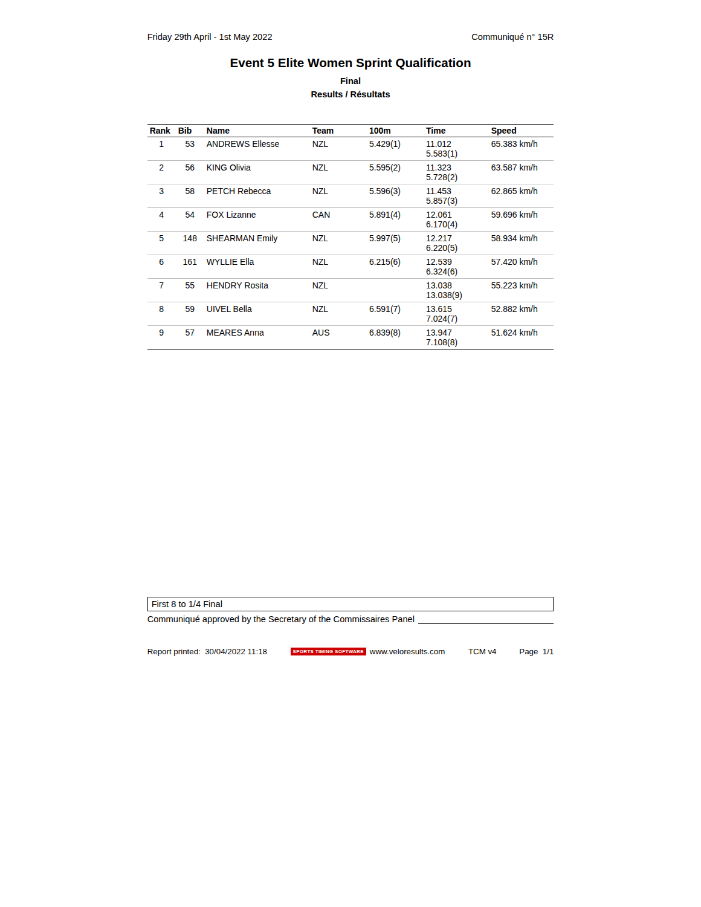Friday 29th April - 1st May 2022
Communiqué n° 15R
Event 5 Elite Women Sprint Qualification
Final
Results / Résultats
| Rank | Bib | Name | Team | 100m | Time | Speed |
| --- | --- | --- | --- | --- | --- | --- |
| 1 | 53 | ANDREWS Ellesse | NZL | 5.429(1) | 11.012 5.583(1) | 65.383 km/h |
| 2 | 56 | KING Olivia | NZL | 5.595(2) | 11.323 5.728(2) | 63.587 km/h |
| 3 | 58 | PETCH Rebecca | NZL | 5.596(3) | 11.453 5.857(3) | 62.865 km/h |
| 4 | 54 | FOX Lizanne | CAN | 5.891(4) | 12.061 6.170(4) | 59.696 km/h |
| 5 | 148 | SHEARMAN Emily | NZL | 5.997(5) | 12.217 6.220(5) | 58.934 km/h |
| 6 | 161 | WYLLIE Ella | NZL | 6.215(6) | 12.539 6.324(6) | 57.420 km/h |
| 7 | 55 | HENDRY Rosita | NZL | | 13.038 13.038(9) | 55.223 km/h |
| 8 | 59 | UIVEL Bella | NZL | 6.591(7) | 13.615 7.024(7) | 52.882 km/h |
| 9 | 57 | MEARES Anna | AUS | 6.839(8) | 13.947 7.108(8) | 51.624 km/h |
First 8 to 1/4 Final
Communiqué approved by the Secretary of the Commissaires Panel
Report printed: 30/04/2022 11:18
SPORTS TIMING SOFTWARE www.veloresults.com
TCM v4 Page 1/1